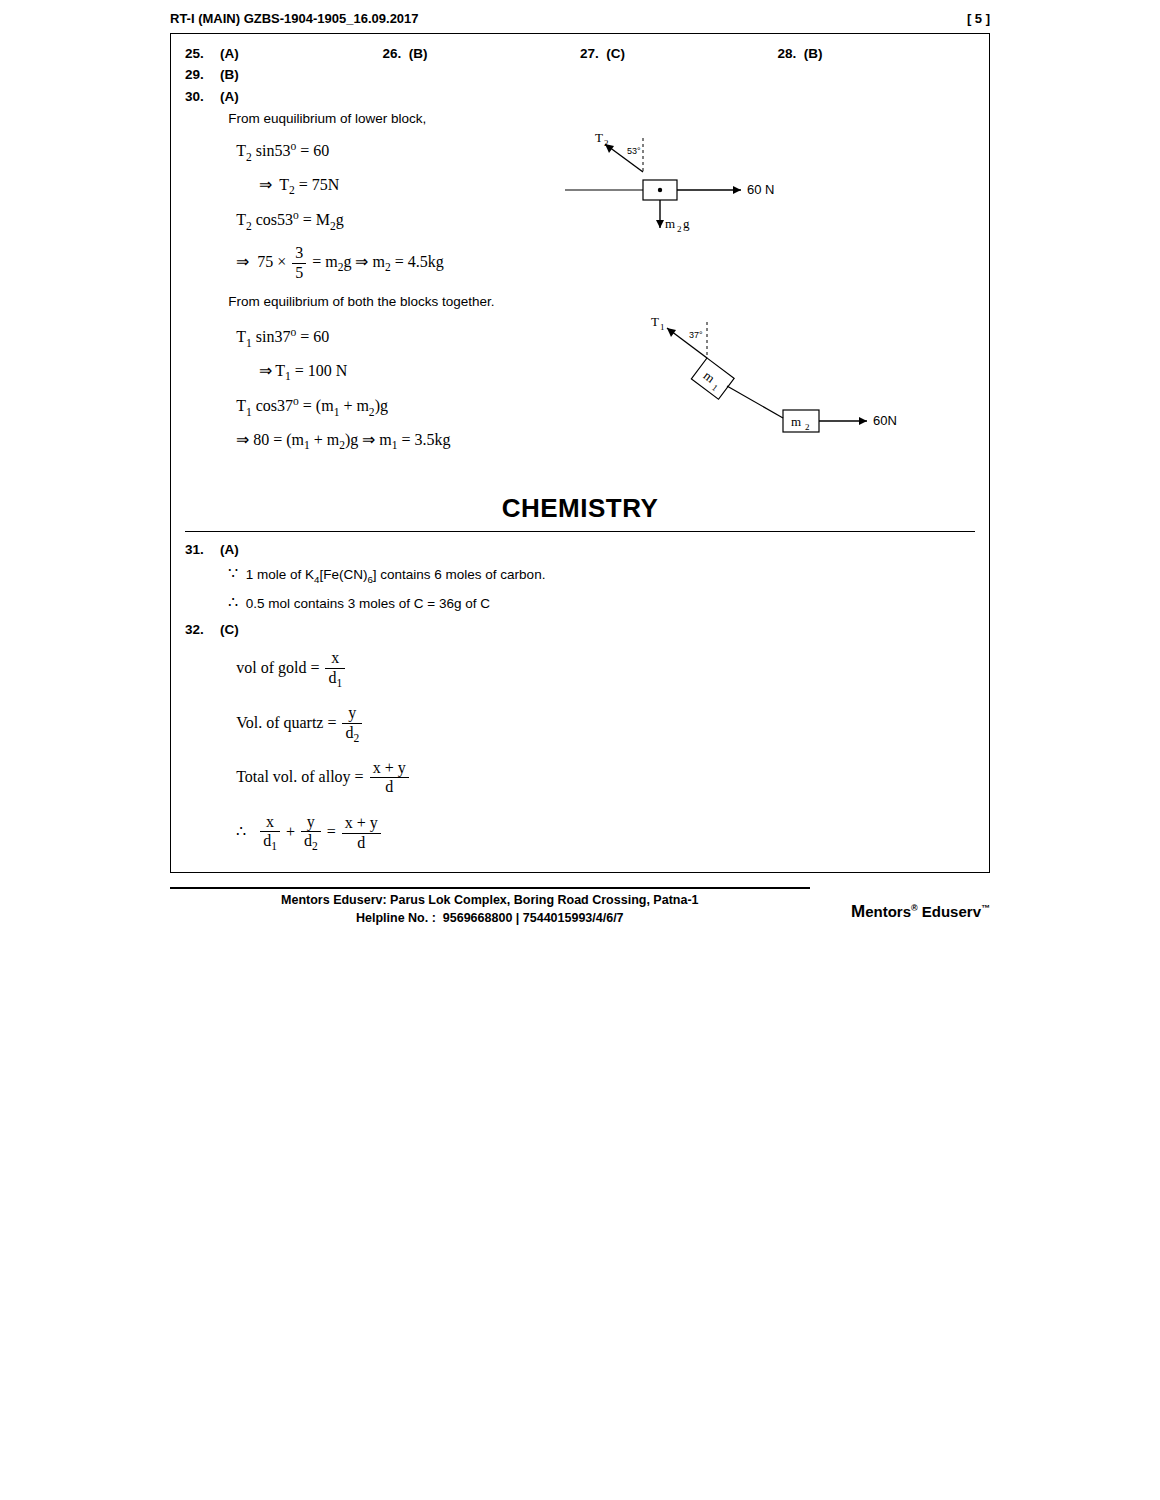RT-I (MAIN) GZBS-1904-1905_16.09.2017
[ 5 ]
25.(A)
26. (B)
27. (C)
28. (B)
29.(B)
30.(A)
From euquilibrium of lower block,
T 2 53° 60 N m 2 g
T2 sin53o = 60
⇒ T2 = 75N
T2 cos53o = M2g
⇒ 75 × 35 = m2g ⇒ m2 = 4.5kg
From equilibrium of both the blocks together.
T 1 37° m 1 m 2 60N
T1 sin37o = 60
⇒ T1 = 100 N
T1 cos37o = (m1 + m2)g
⇒ 80 = (m1 + m2)g ⇒ m1 = 3.5kg
CHEMISTRY
31.(A)
∵ 1 mole of K4[Fe(CN)6] contains 6 moles of carbon.
∴ 0.5 mol contains 3 moles of C = 36g of C
32.(C)
vol of gold = xd1
Vol. of quartz = yd2
Total vol. of alloy = x + y d
∴ xd1 + yd2 = x + y d
Mentors Eduserv: Parus Lok Complex, Boring Road Crossing, Patna-1
Helpline No. : 9569668800 | 7544015993/4/6/7
Mentors® Eduserv™